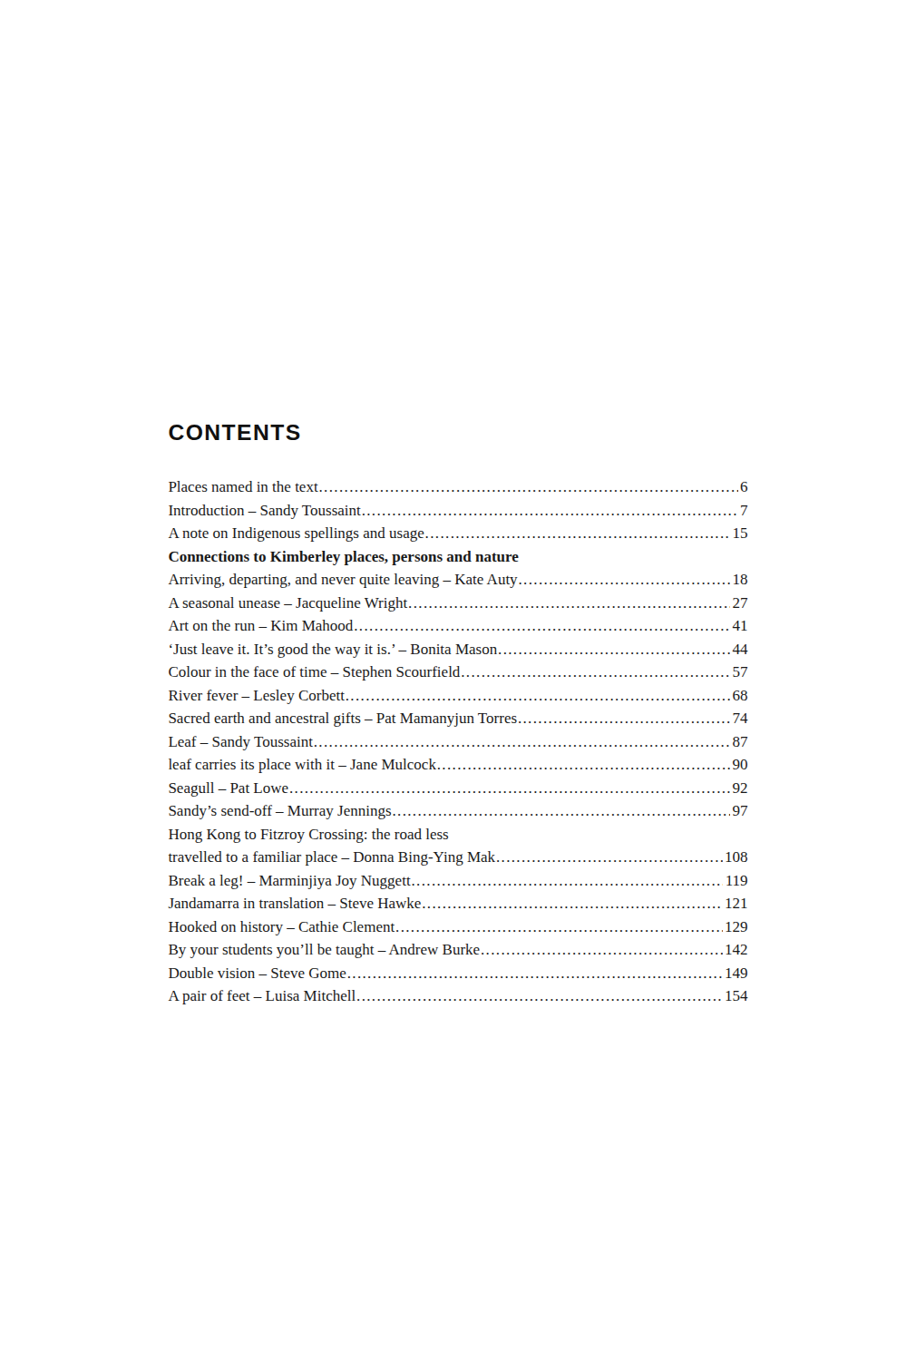CONTENTS
Places named in the text ........................................................................................................ 6
Introduction – Sandy Toussaint ........................................................................................................ 7
A note on Indigenous spellings and usage ........................................................................................................ 15
Connections to Kimberley places, persons and nature
Arriving, departing, and never quite leaving – Kate Auty ........................................................................................................ 18
A seasonal unease – Jacqueline Wright ........................................................................................................ 27
Art on the run – Kim Mahood ........................................................................................................ 41
‘Just leave it. It’s good the way it is.’ – Bonita Mason ........................................................................................................ 44
Colour in the face of time – Stephen Scourfield ........................................................................................................ 57
River fever – Lesley Corbett ........................................................................................................ 68
Sacred earth and ancestral gifts – Pat Mamanyjun Torres ........................................................................................................ 74
Leaf – Sandy Toussaint ........................................................................................................ 87
leaf carries its place with it – Jane Mulcock ........................................................................................................ 90
Seagull – Pat Lowe ........................................................................................................ 92
Sandy’s send-off – Murray Jennings ........................................................................................................ 97
Hong Kong to Fitzroy Crossing: the road less
travelled to a familiar place – Donna Bing-Ying Mak ........................................................................................................ 108
Break a leg! – Marminjiya Joy Nuggett ........................................................................................................ 119
Jandamarra in translation – Steve Hawke ........................................................................................................ 121
Hooked on history – Cathie Clement ........................................................................................................ 129
By your students you’ll be taught – Andrew Burke ........................................................................................................ 142
Double vision – Steve Gome ........................................................................................................ 149
A pair of feet – Luisa Mitchell ........................................................................................................ 154